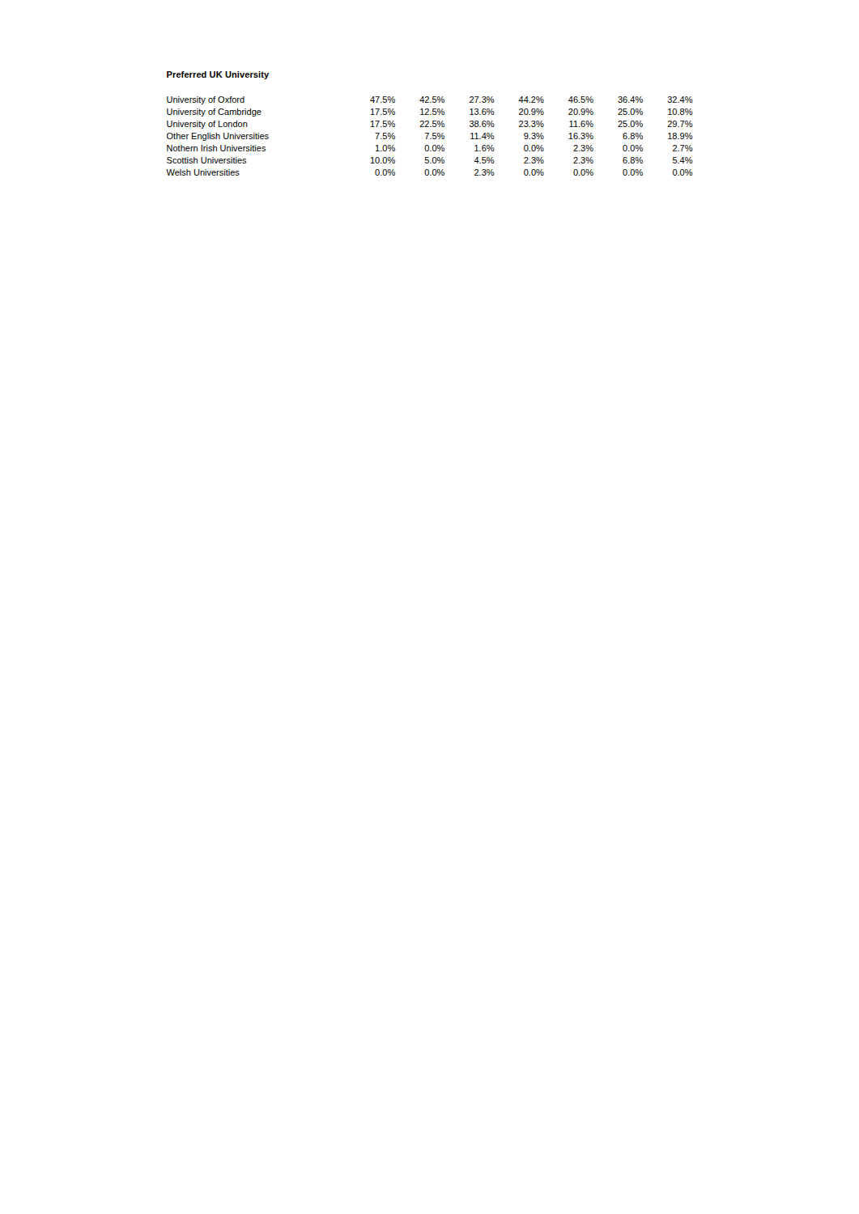Preferred UK University
| University of Oxford | 47.5% | 42.5% | 27.3% | 44.2% | 46.5% | 36.4% | 32.4% |
| University of Cambridge | 17.5% | 12.5% | 13.6% | 20.9% | 20.9% | 25.0% | 10.8% |
| University of London | 17.5% | 22.5% | 38.6% | 23.3% | 11.6% | 25.0% | 29.7% |
| Other English Universities | 7.5% | 7.5% | 11.4% | 9.3% | 16.3% | 6.8% | 18.9% |
| Nothern Irish Universities | 1.0% | 0.0% | 1.6% | 0.0% | 2.3% | 0.0% | 2.7% |
| Scottish Universities | 10.0% | 5.0% | 4.5% | 2.3% | 2.3% | 6.8% | 5.4% |
| Welsh Universities | 0.0% | 0.0% | 2.3% | 0.0% | 0.0% | 0.0% | 0.0% |